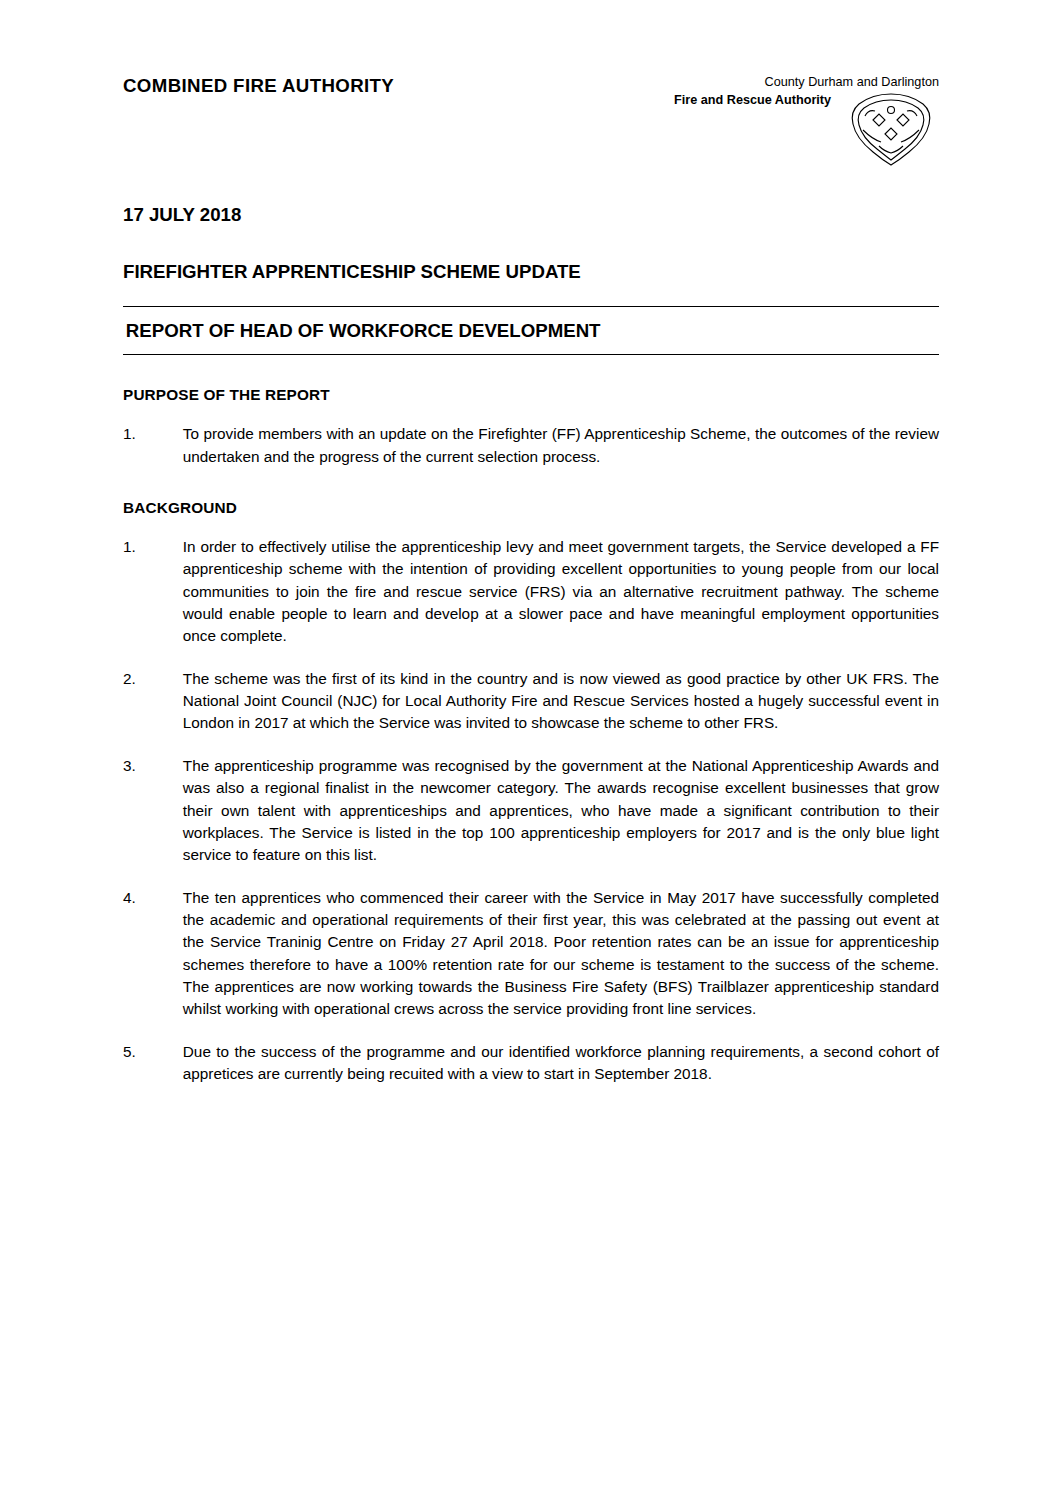COMBINED FIRE AUTHORITY
County Durham and Darlington
Fire and Rescue Authority
17 JULY 2018
FIREFIGHTER APPRENTICESHIP SCHEME UPDATE
REPORT OF HEAD OF WORKFORCE DEVELOPMENT
PURPOSE OF THE REPORT
To provide members with an update on the Firefighter (FF) Apprenticeship Scheme, the outcomes of the review undertaken and the progress of the current selection process.
BACKGROUND
In order to effectively utilise the apprenticeship levy and meet government targets, the Service developed a FF apprenticeship scheme with the intention of providing excellent opportunities to young people from our local communities to join the fire and rescue service (FRS) via an alternative recruitment pathway. The scheme would enable people to learn and develop at a slower pace and have meaningful employment opportunities once complete.
The scheme was the first of its kind in the country and is now viewed as good practice by other UK FRS. The National Joint Council (NJC) for Local Authority Fire and Rescue Services hosted a hugely successful event in London in 2017 at which the Service was invited to showcase the scheme to other FRS.
The apprenticeship programme was recognised by the government at the National Apprenticeship Awards and was also a regional finalist in the newcomer category. The awards recognise excellent businesses that grow their own talent with apprenticeships and apprentices, who have made a significant contribution to their workplaces. The Service is listed in the top 100 apprenticeship employers for 2017 and is the only blue light service to feature on this list.
The ten apprentices who commenced their career with the Service in May 2017 have successfully completed the academic and operational requirements of their first year, this was celebrated at the passing out event at the Service Traninig Centre on Friday 27 April 2018. Poor retention rates can be an issue for apprenticeship schemes therefore to have a 100% retention rate for our scheme is testament to the success of the scheme. The apprentices are now working towards the Business Fire Safety (BFS) Trailblazer apprenticeship standard whilst working with operational crews across the service providing front line services.
Due to the success of the programme and our identified workforce planning requirements, a second cohort of appretices are currently being recuited with a view to start in September 2018.